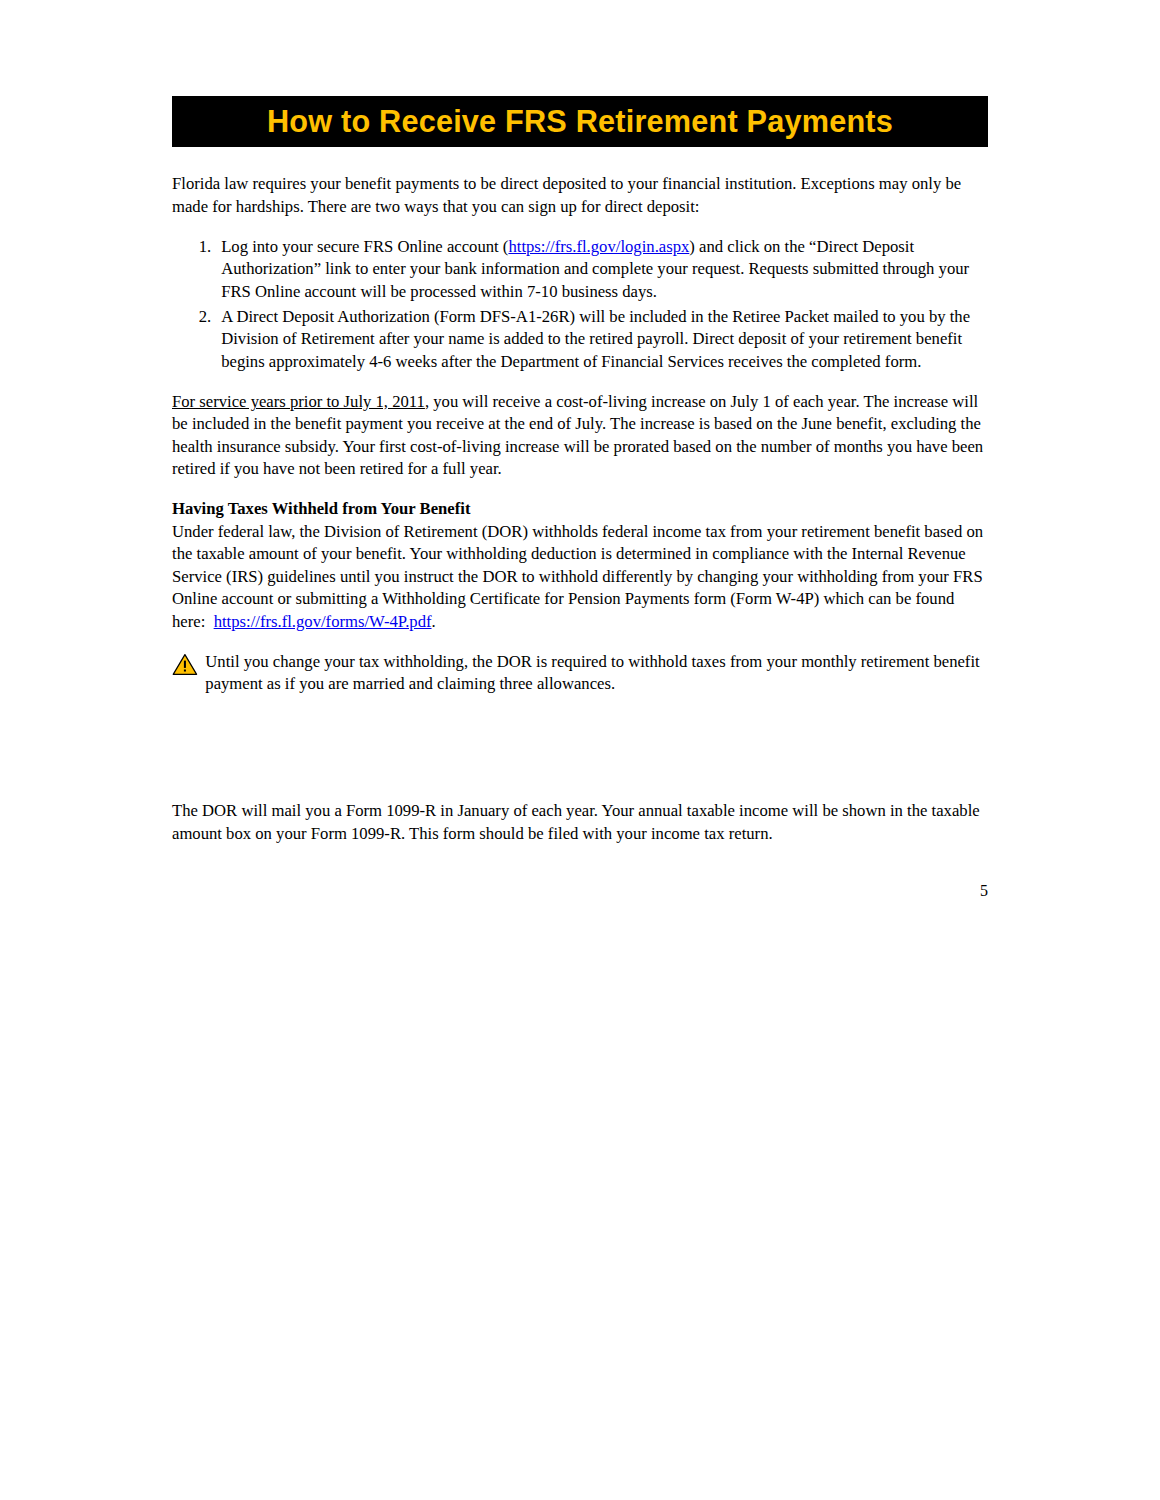How to Receive FRS Retirement Payments
Florida law requires your benefit payments to be direct deposited to your financial institution. Exceptions may only be made for hardships. There are two ways that you can sign up for direct deposit:
Log into your secure FRS Online account (https://frs.fl.gov/login.aspx) and click on the “Direct Deposit Authorization” link to enter your bank information and complete your request. Requests submitted through your FRS Online account will be processed within 7-10 business days.
A Direct Deposit Authorization (Form DFS-A1-26R) will be included in the Retiree Packet mailed to you by the Division of Retirement after your name is added to the retired payroll. Direct deposit of your retirement benefit begins approximately 4-6 weeks after the Department of Financial Services receives the completed form.
For service years prior to July 1, 2011, you will receive a cost-of-living increase on July 1 of each year. The increase will be included in the benefit payment you receive at the end of July. The increase is based on the June benefit, excluding the health insurance subsidy. Your first cost-of-living increase will be prorated based on the number of months you have been retired if you have not been retired for a full year.
Having Taxes Withheld from Your Benefit
Under federal law, the Division of Retirement (DOR) withholds federal income tax from your retirement benefit based on the taxable amount of your benefit. Your withholding deduction is determined in compliance with the Internal Revenue Service (IRS) guidelines until you instruct the DOR to withhold differently by changing your withholding from your FRS Online account or submitting a Withholding Certificate for Pension Payments form (Form W-4P) which can be found here: https://frs.fl.gov/forms/W-4P.pdf.
Until you change your tax withholding, the DOR is required to withhold taxes from your monthly retirement benefit payment as if you are married and claiming three allowances.
The DOR will mail you a Form 1099-R in January of each year. Your annual taxable income will be shown in the taxable amount box on your Form 1099-R. This form should be filed with your income tax return.
5